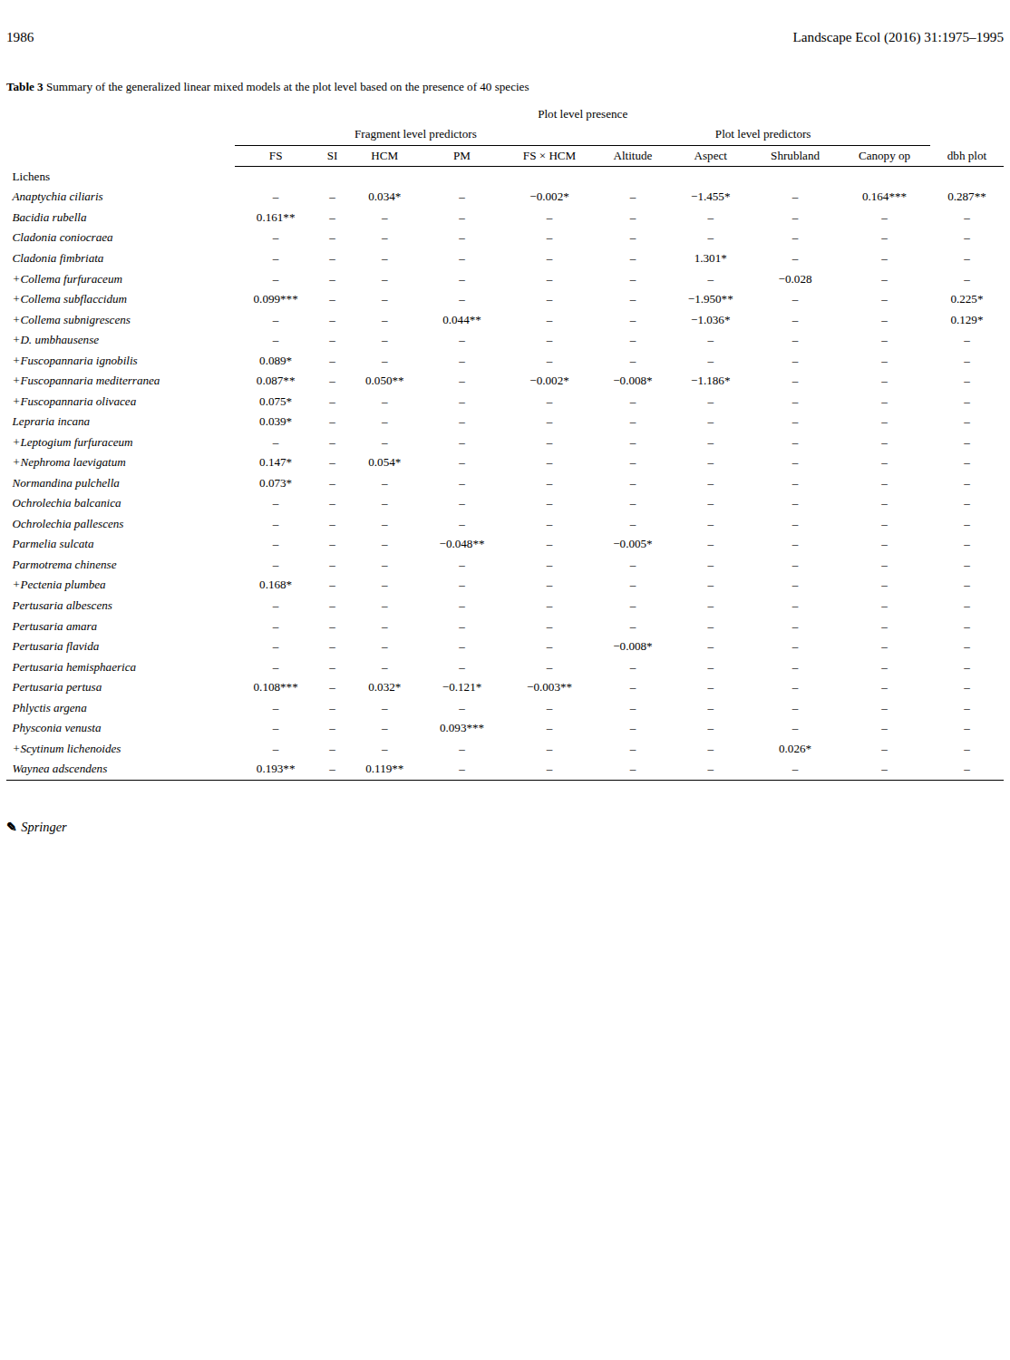1986 Landscape Ecol (2016) 31:1975–1995
Table 3 Summary of the generalized linear mixed models at the plot level based on the presence of 40 species
| Species | Plot level presence |
| --- | --- |
| Fragment level predictors | Plot level predictors |
| FS | SI | HCM | PM | FS × HCM | Altitude | Aspect | Shrubland | Canopy op | dbh plot |
| Lichens | | | | | | | | | | |
| Anaptychia ciliaris | – | – | 0.034* | – | −0.002* | – | −1.455* | – | 0.164*** | 0.287** |
| Bacidia rubella | 0.161** | – | – | – | – | – | – | – | – | – |
| Cladonia coniocraea | – | – | – | – | – | – | – | – | – | – |
| Cladonia fimbriata | – | – | – | – | – | – | 1.301* | – | – | – |
| +Collema furfuraceum | – | – | – | – | – | – | – | −0.028 | – | – |
| +Collema subflaccidum | 0.099*** | – | – | – | – | – | −1.950** | – | – | 0.225* |
| +Collema subnigrescens | – | – | – | 0.044** | – | – | −1.036* | – | – | 0.129* |
| +D. umbhausense | – | – | – | – | – | – | – | – | – | – |
| +Fuscopannaria ignobilis | 0.089* | – | – | – | – | – | – | – | – | – |
| +Fuscopannaria mediterranea | 0.087** | – | 0.050** | – | −0.002* | −0.008* | −1.186* | – | – | – |
| +Fuscopannaria olivacea | 0.075* | – | – | – | – | – | – | – | – | – |
| Lepraria incana | 0.039* | – | – | – | – | – | – | – | – | – |
| +Leptogium furfuraceum | – | – | – | – | – | – | – | – | – | – |
| +Nephroma laevigatum | 0.147* | – | 0.054* | – | – | – | – | – | – | – |
| Normandina pulchella | 0.073* | – | – | – | – | – | – | – | – | – |
| Ochrolechia balcanica | – | – | – | – | – | – | – | – | – | – |
| Ochrolechia pallescens | – | – | – | – | – | – | – | – | – | – |
| Parmelia sulcata | – | – | – | −0.048** | – | −0.005* | – | – | – | – |
| Parmotrema chinense | – | – | – | – | – | – | – | – | – | – |
| +Pectenia plumbea | 0.168* | – | – | – | – | – | – | – | – | – |
| Pertusaria albescens | – | – | – | – | – | – | – | – | – | – |
| Pertusaria amara | – | – | – | – | – | – | – | – | – | – |
| Pertusaria flavida | – | – | – | – | – | −0.008* | – | – | – | – |
| Pertusaria hemisphaerica | – | – | – | – | – | – | – | – | – | – |
| Pertusaria pertusa | 0.108*** | – | 0.032* | −0.121* | −0.003** | – | – | – | – | – |
| Phlyctis argena | – | – | – | – | – | – | – | – | – | – |
| Physconia venusta | – | – | – | 0.093*** | – | – | – | – | – | – |
| +Scytinum lichenoides | – | – | – | – | – | – | – | 0.026* | – | – |
| Waynea adscendens | 0.193** | – | 0.119** | – | – | – | – | – | – | – |
✎Springer